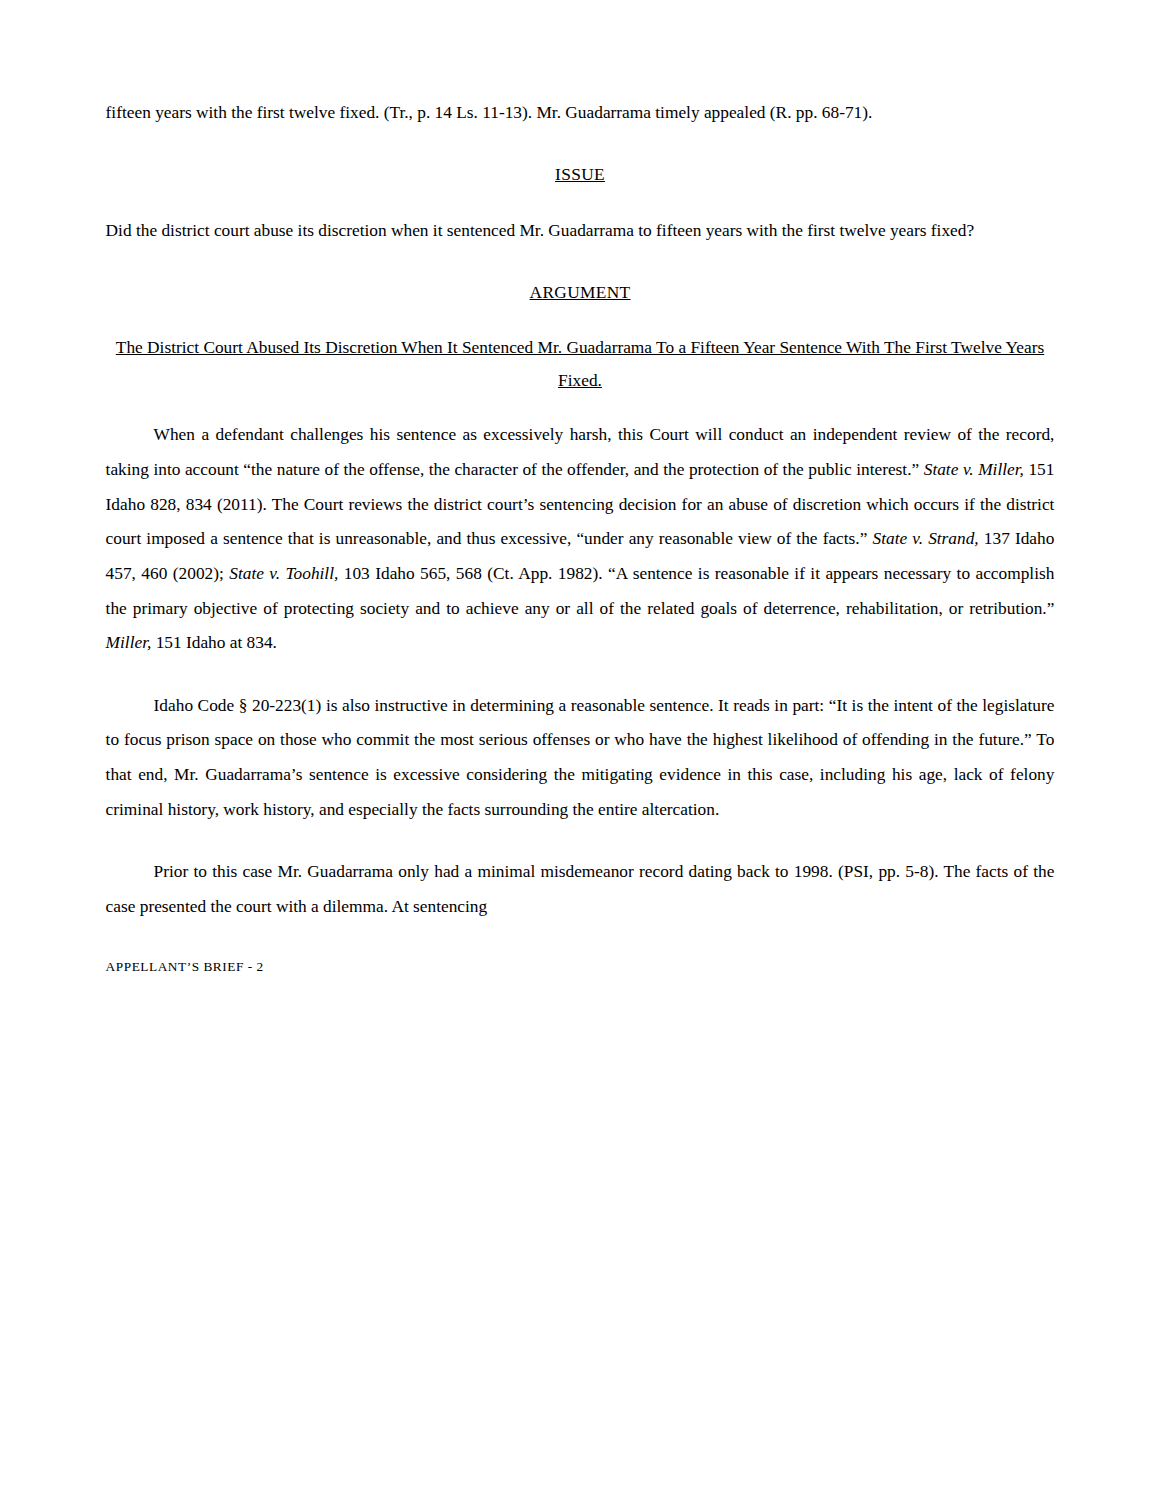fifteen years with the first twelve fixed. (Tr., p. 14 Ls. 11-13). Mr. Guadarrama timely appealed (R. pp. 68-71).
ISSUE
Did the district court abuse its discretion when it sentenced Mr. Guadarrama to fifteen years with the first twelve years fixed?
ARGUMENT
The District Court Abused Its Discretion When It Sentenced Mr. Guadarrama To a Fifteen Year Sentence With The First Twelve Years Fixed.
When a defendant challenges his sentence as excessively harsh, this Court will conduct an independent review of the record, taking into account “the nature of the offense, the character of the offender, and the protection of the public interest.” State v. Miller, 151 Idaho 828, 834 (2011). The Court reviews the district court’s sentencing decision for an abuse of discretion which occurs if the district court imposed a sentence that is unreasonable, and thus excessive, “under any reasonable view of the facts.” State v. Strand, 137 Idaho 457, 460 (2002); State v. Toohill, 103 Idaho 565, 568 (Ct. App. 1982). “A sentence is reasonable if it appears necessary to accomplish the primary objective of protecting society and to achieve any or all of the related goals of deterrence, rehabilitation, or retribution.” Miller, 151 Idaho at 834.
Idaho Code § 20-223(1) is also instructive in determining a reasonable sentence. It reads in part: “It is the intent of the legislature to focus prison space on those who commit the most serious offenses or who have the highest likelihood of offending in the future.” To that end, Mr. Guadarrama’s sentence is excessive considering the mitigating evidence in this case, including his age, lack of felony criminal history, work history, and especially the facts surrounding the entire altercation.
Prior to this case Mr. Guadarrama only had a minimal misdemeanor record dating back to 1998. (PSI, pp. 5-8). The facts of the case presented the court with a dilemma. At sentencing
APPELLANT’S BRIEF - 2